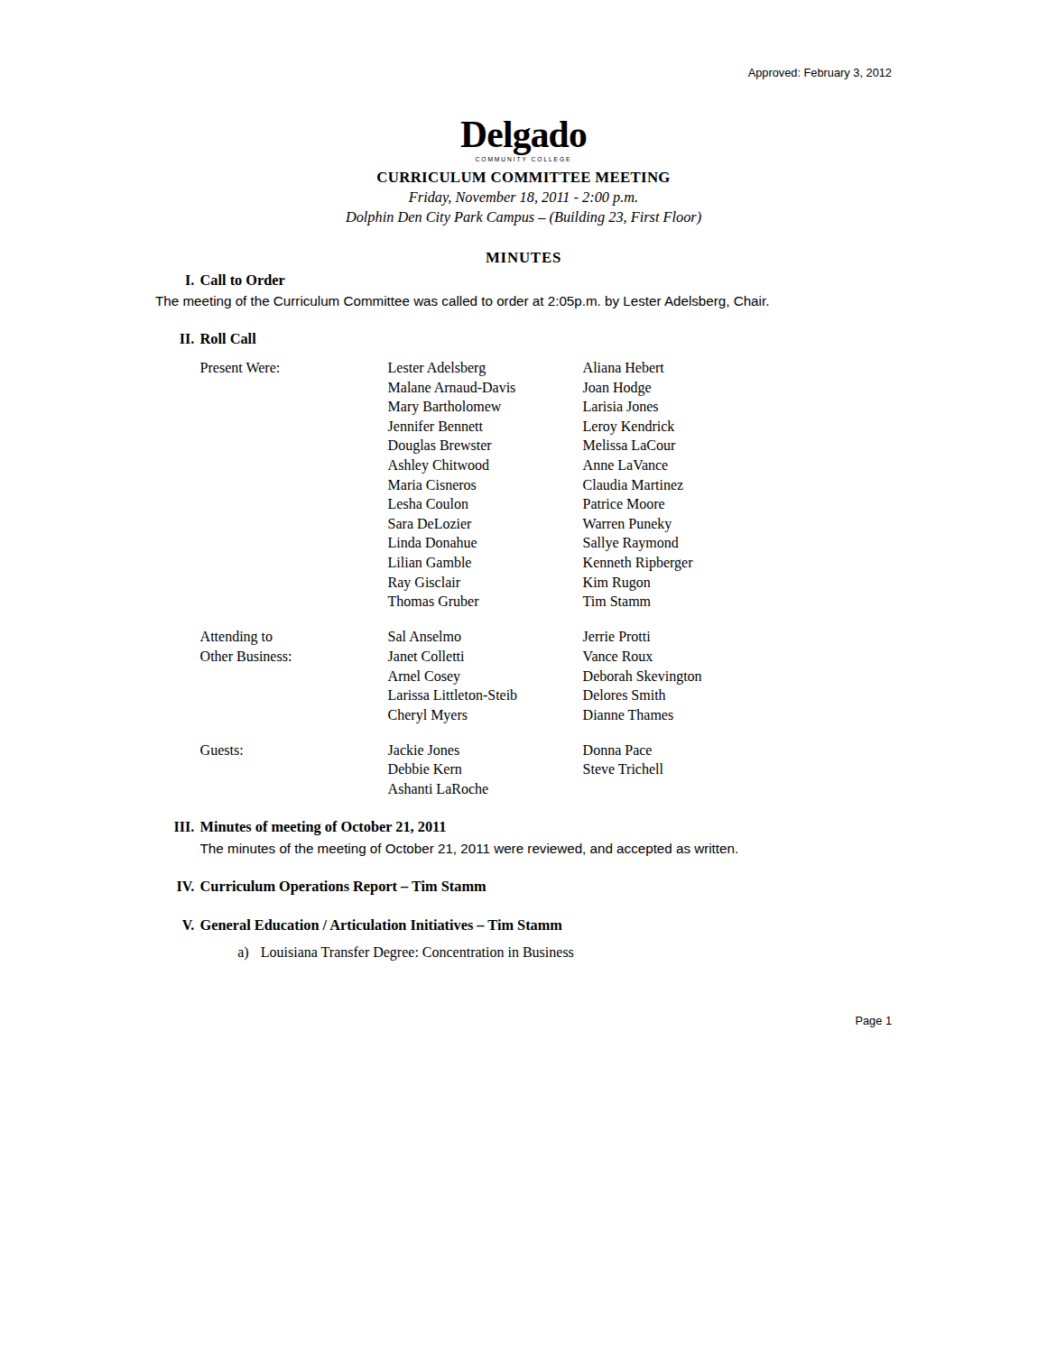Approved: February 3, 2012
Delgado
Community College
CURRICULUM COMMITTEE MEETING
Friday, November 18, 2011 - 2:00 p.m.
Dolphin Den City Park Campus – (Building 23, First Floor)
MINUTES
Call to Order
The meeting of the Curriculum Committee was called to order at 2:05p.m. by Lester Adelsberg, Chair.
Roll Call
| Present Were: | Lester Adelsberg | Aliana Hebert |
| | Malane Arnaud-Davis | Joan Hodge |
| | Mary Bartholomew | Larisia Jones |
| | Jennifer Bennett | Leroy Kendrick |
| | Douglas Brewster | Melissa LaCour |
| | Ashley Chitwood | Anne LaVance |
| | Maria Cisneros | Claudia Martinez |
| | Lesha Coulon | Patrice Moore |
| | Sara DeLozier | Warren Puneky |
| | Linda Donahue | Sallye Raymond |
| | Lilian Gamble | Kenneth Ripberger |
| | Ray Gisclair | Kim Rugon |
| | Thomas Gruber | Tim Stamm |
| Attending to | Sal Anselmo | Jerrie Protti |
| Other Business: | Janet Colletti | Vance Roux |
| | Arnel Cosey | Deborah Skevington |
| | Larissa Littleton-Steib | Delores Smith |
| | Cheryl Myers | Dianne Thames |
| Guests: | Jackie Jones | Donna Pace |
| | Debbie Kern | Steve Trichell |
| | Ashanti LaRoche | |
Minutes of meeting of October 21, 2011
The minutes of the meeting of October 21, 2011 were reviewed, and accepted as written.
Curriculum Operations Report – Tim Stamm
General Education / Articulation Initiatives – Tim Stamm
a) Louisiana Transfer Degree: Concentration in Business
Page 1